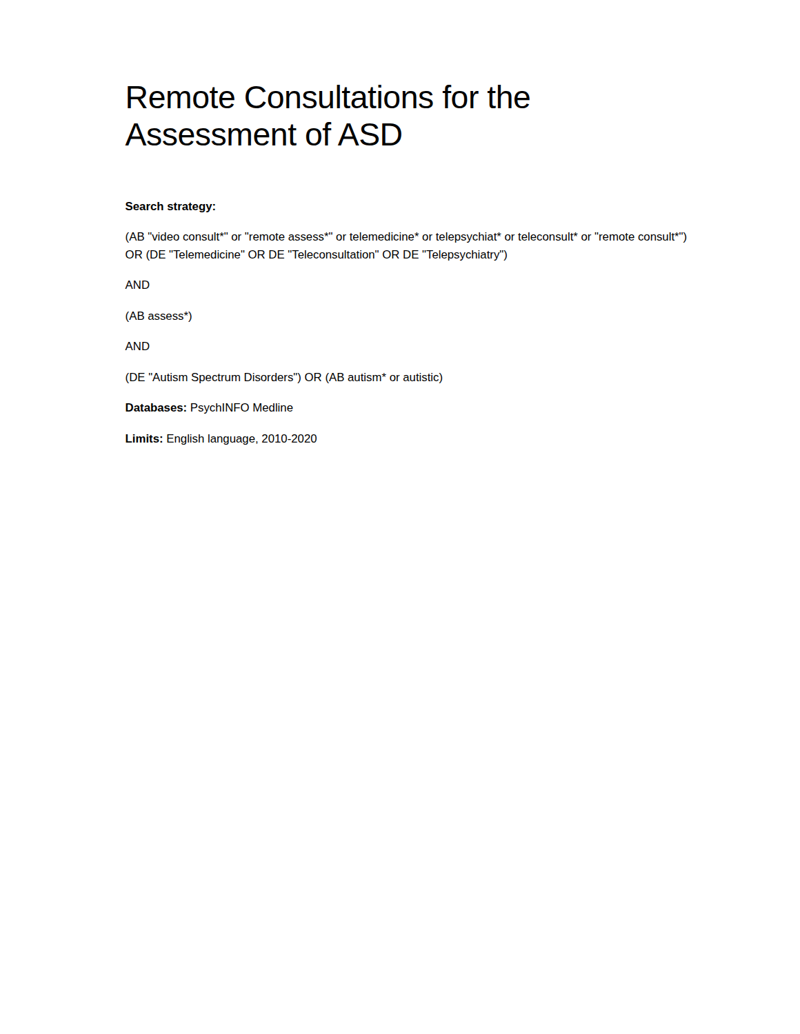Remote Consultations for the Assessment of ASD
Search strategy:
(AB "video consult*" or "remote assess*" or telemedicine* or telepsychiat* or teleconsult* or "remote consult*") OR (DE "Telemedicine" OR DE "Teleconsultation" OR DE "Telepsychiatry")
AND
(AB assess*)
AND
(DE "Autism Spectrum Disorders") OR (AB autism* or autistic)
Databases: PsychINFO Medline
Limits: English language, 2010-2020